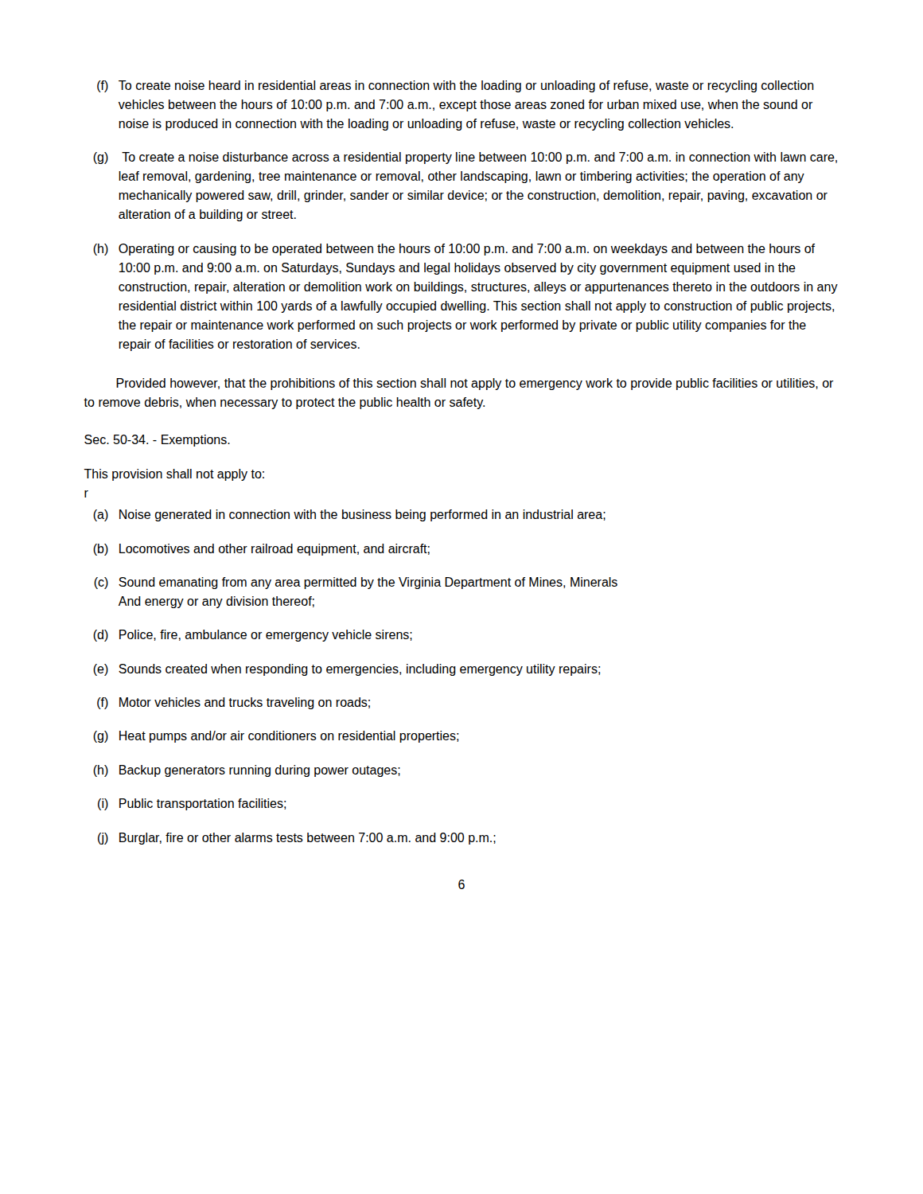To create noise heard in residential areas in connection with the loading or unloading of refuse, waste or recycling collection vehicles between the hours of 10:00 p.m. and 7:00 a.m., except those areas zoned for urban mixed use, when the sound or noise is produced in connection with the loading or unloading of refuse, waste or recycling collection vehicles.
To create a noise disturbance across a residential property line between 10:00 p.m. and 7:00 a.m. in connection with lawn care, leaf removal, gardening, tree maintenance or removal, other landscaping, lawn or timbering activities; the operation of any mechanically powered saw, drill, grinder, sander or similar device; or the construction, demolition, repair, paving, excavation or alteration of a building or street.
Operating or causing to be operated between the hours of 10:00 p.m. and 7:00 a.m. on weekdays and between the hours of 10:00 p.m. and 9:00 a.m. on Saturdays, Sundays and legal holidays observed by city government equipment used in the construction, repair, alteration or demolition work on buildings, structures, alleys or appurtenances thereto in the outdoors in any residential district within 100 yards of a lawfully occupied dwelling. This section shall not apply to construction of public projects, the repair or maintenance work performed on such projects or work performed by private or public utility companies for the repair of facilities or restoration of services.
Provided however, that the prohibitions of this section shall not apply to emergency work to provide public facilities or utilities, or to remove debris, when necessary to protect the public health or safety.
Sec. 50-34. - Exemptions.
This provision shall not apply to:
r
Noise generated in connection with the business being performed in an industrial area;
Locomotives and other railroad equipment, and aircraft;
Sound emanating from any area permitted by the Virginia Department of Mines, MineralsAnd energy or any division thereof;
Police, fire, ambulance or emergency vehicle sirens;
Sounds created when responding to emergencies, including emergency utility repairs;
Motor vehicles and trucks traveling on roads;
Heat pumps and/or air conditioners on residential properties;
Backup generators running during power outages;
Public transportation facilities;
Burglar, fire or other alarms tests between 7:00 a.m. and 9:00 p.m.;
6